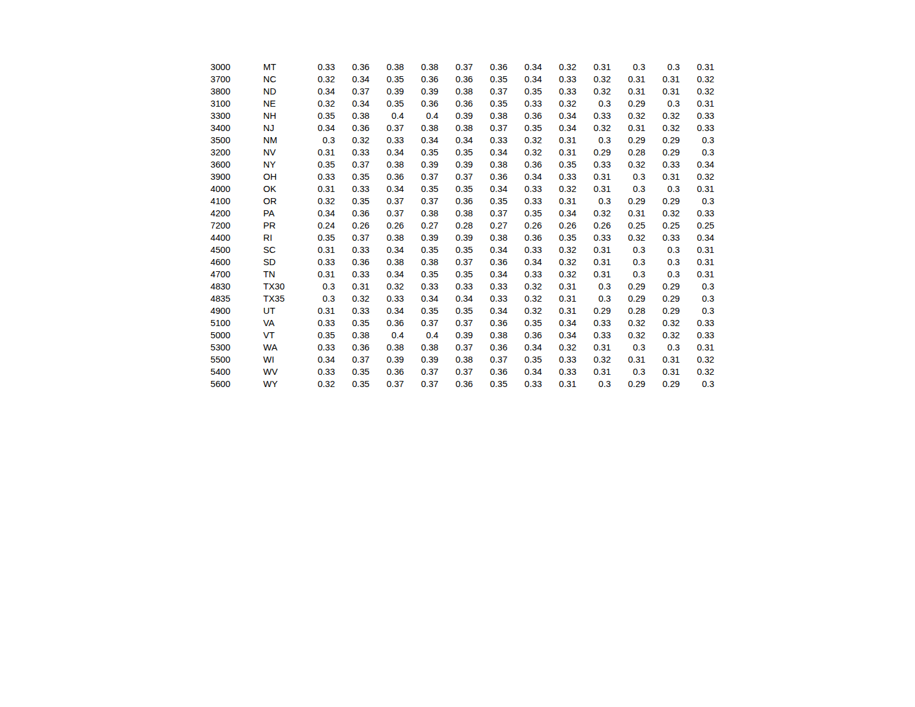| 3000 | MT | 0.33 | 0.36 | 0.38 | 0.38 | 0.37 | 0.36 | 0.34 | 0.32 | 0.31 | 0.3 | 0.3 | 0.31 |
| 3700 | NC | 0.32 | 0.34 | 0.35 | 0.36 | 0.36 | 0.35 | 0.34 | 0.33 | 0.32 | 0.31 | 0.31 | 0.32 |
| 3800 | ND | 0.34 | 0.37 | 0.39 | 0.39 | 0.38 | 0.37 | 0.35 | 0.33 | 0.32 | 0.31 | 0.31 | 0.32 |
| 3100 | NE | 0.32 | 0.34 | 0.35 | 0.36 | 0.36 | 0.35 | 0.33 | 0.32 | 0.3 | 0.29 | 0.3 | 0.31 |
| 3300 | NH | 0.35 | 0.38 | 0.4 | 0.4 | 0.39 | 0.38 | 0.36 | 0.34 | 0.33 | 0.32 | 0.32 | 0.33 |
| 3400 | NJ | 0.34 | 0.36 | 0.37 | 0.38 | 0.38 | 0.37 | 0.35 | 0.34 | 0.32 | 0.31 | 0.32 | 0.33 |
| 3500 | NM | 0.3 | 0.32 | 0.33 | 0.34 | 0.34 | 0.33 | 0.32 | 0.31 | 0.3 | 0.29 | 0.29 | 0.3 |
| 3200 | NV | 0.31 | 0.33 | 0.34 | 0.35 | 0.35 | 0.34 | 0.32 | 0.31 | 0.29 | 0.28 | 0.29 | 0.3 |
| 3600 | NY | 0.35 | 0.37 | 0.38 | 0.39 | 0.39 | 0.38 | 0.36 | 0.35 | 0.33 | 0.32 | 0.33 | 0.34 |
| 3900 | OH | 0.33 | 0.35 | 0.36 | 0.37 | 0.37 | 0.36 | 0.34 | 0.33 | 0.31 | 0.3 | 0.31 | 0.32 |
| 4000 | OK | 0.31 | 0.33 | 0.34 | 0.35 | 0.35 | 0.34 | 0.33 | 0.32 | 0.31 | 0.3 | 0.3 | 0.31 |
| 4100 | OR | 0.32 | 0.35 | 0.37 | 0.37 | 0.36 | 0.35 | 0.33 | 0.31 | 0.3 | 0.29 | 0.29 | 0.3 |
| 4200 | PA | 0.34 | 0.36 | 0.37 | 0.38 | 0.38 | 0.37 | 0.35 | 0.34 | 0.32 | 0.31 | 0.32 | 0.33 |
| 7200 | PR | 0.24 | 0.26 | 0.26 | 0.27 | 0.28 | 0.27 | 0.26 | 0.26 | 0.26 | 0.25 | 0.25 | 0.25 |
| 4400 | RI | 0.35 | 0.37 | 0.38 | 0.39 | 0.39 | 0.38 | 0.36 | 0.35 | 0.33 | 0.32 | 0.33 | 0.34 |
| 4500 | SC | 0.31 | 0.33 | 0.34 | 0.35 | 0.35 | 0.34 | 0.33 | 0.32 | 0.31 | 0.3 | 0.3 | 0.31 |
| 4600 | SD | 0.33 | 0.36 | 0.38 | 0.38 | 0.37 | 0.36 | 0.34 | 0.32 | 0.31 | 0.3 | 0.3 | 0.31 |
| 4700 | TN | 0.31 | 0.33 | 0.34 | 0.35 | 0.35 | 0.34 | 0.33 | 0.32 | 0.31 | 0.3 | 0.3 | 0.31 |
| 4830 | TX30 | 0.3 | 0.31 | 0.32 | 0.33 | 0.33 | 0.33 | 0.32 | 0.31 | 0.3 | 0.29 | 0.29 | 0.3 |
| 4835 | TX35 | 0.3 | 0.32 | 0.33 | 0.34 | 0.34 | 0.33 | 0.32 | 0.31 | 0.3 | 0.29 | 0.29 | 0.3 |
| 4900 | UT | 0.31 | 0.33 | 0.34 | 0.35 | 0.35 | 0.34 | 0.32 | 0.31 | 0.29 | 0.28 | 0.29 | 0.3 |
| 5100 | VA | 0.33 | 0.35 | 0.36 | 0.37 | 0.37 | 0.36 | 0.35 | 0.34 | 0.33 | 0.32 | 0.32 | 0.33 |
| 5000 | VT | 0.35 | 0.38 | 0.4 | 0.4 | 0.39 | 0.38 | 0.36 | 0.34 | 0.33 | 0.32 | 0.32 | 0.33 |
| 5300 | WA | 0.33 | 0.36 | 0.38 | 0.38 | 0.37 | 0.36 | 0.34 | 0.32 | 0.31 | 0.3 | 0.3 | 0.31 |
| 5500 | WI | 0.34 | 0.37 | 0.39 | 0.39 | 0.38 | 0.37 | 0.35 | 0.33 | 0.32 | 0.31 | 0.31 | 0.32 |
| 5400 | WV | 0.33 | 0.35 | 0.36 | 0.37 | 0.37 | 0.36 | 0.34 | 0.33 | 0.31 | 0.3 | 0.31 | 0.32 |
| 5600 | WY | 0.32 | 0.35 | 0.37 | 0.37 | 0.36 | 0.35 | 0.33 | 0.31 | 0.3 | 0.29 | 0.29 | 0.3 |